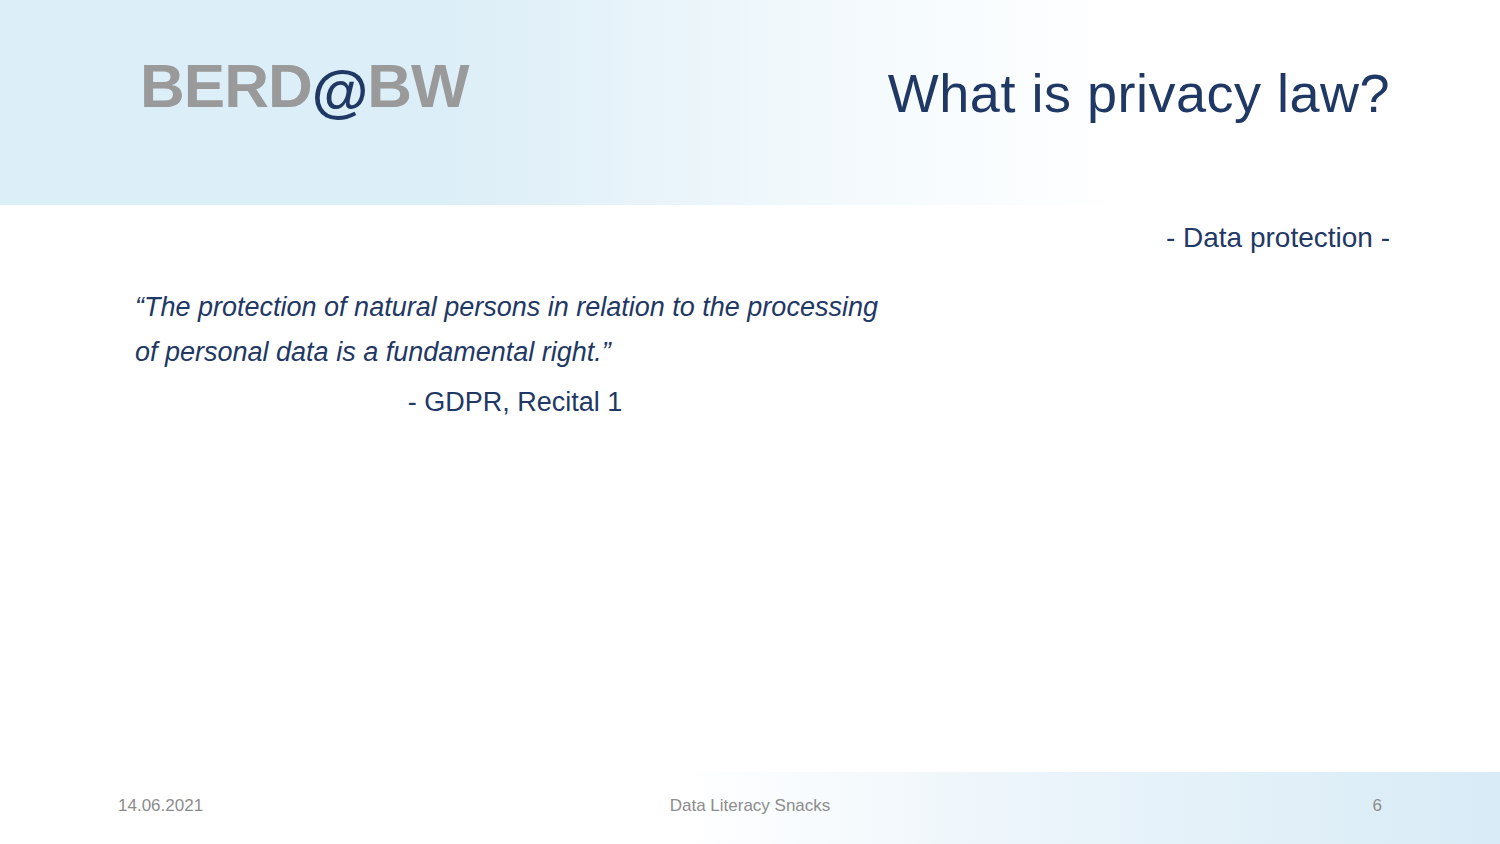BERD@BW
What is privacy law?
- Data protection -
“The protection of natural persons in relation to the processing of personal data is a fundamental right.”
- GDPR, Recital 1
14.06.2021
Data Literacy Snacks
6